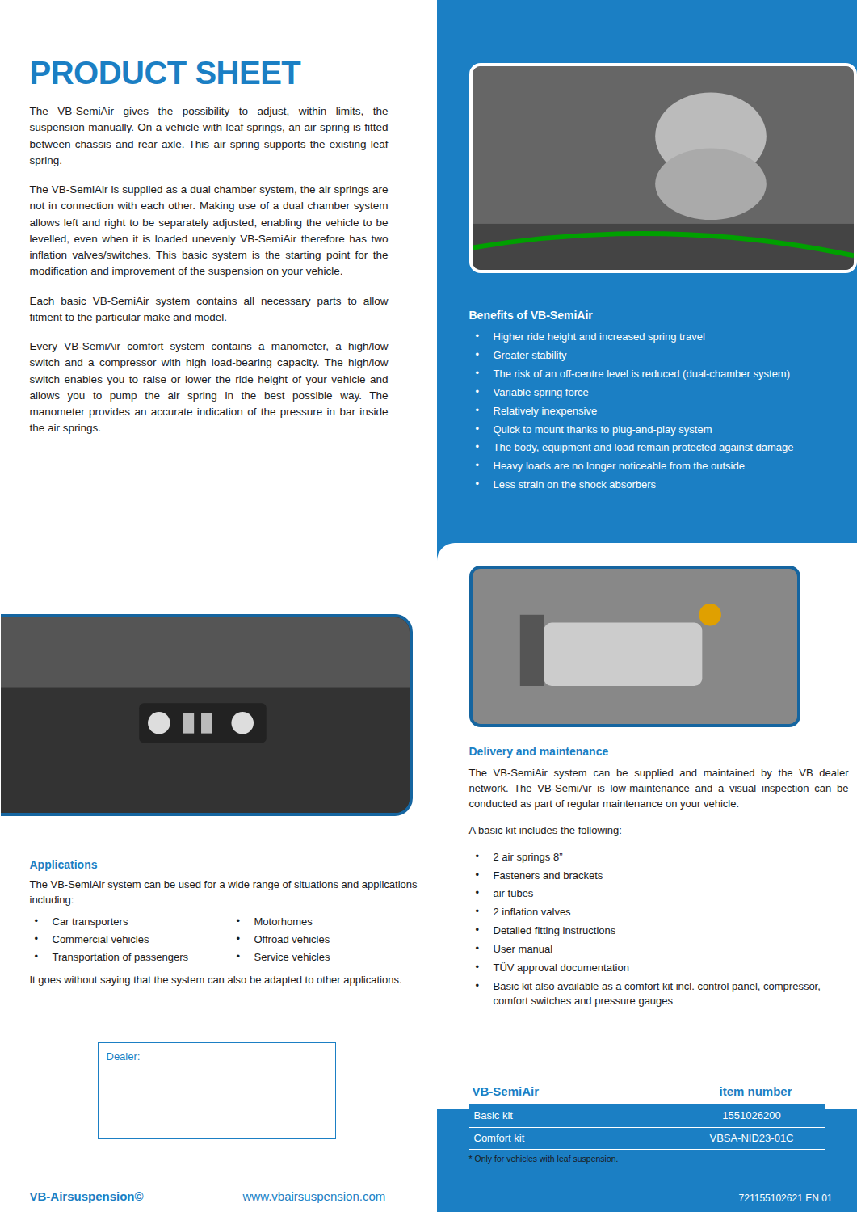Benefits of VB-SemiAir
Higher ride height and increased spring travel
Greater stability
The risk of an off-centre level is reduced (dual-chamber system)
Variable spring force
Relatively inexpensive
Quick to mount thanks to plug-and-play system
The body, equipment and load remain protected against damage
Heavy loads are no longer noticeable from the outside
Less strain on the shock absorbers
Delivery and maintenance
The VB-SemiAir system can be supplied and maintained by the VB dealer network. The VB-SemiAir is low-maintenance and a visual inspection can be conducted as part of regular maintenance on your vehicle.
A basic kit includes the following:
2 air springs 8”
Fasteners and brackets
air tubes
2 inflation valves
Detailed fitting instructions
User manual
TÜV approval documentation
Basic kit also available as a comfort kit incl. control panel, compressor, comfort switches and pressure gauges
| VB-SemiAir | item number |
| --- | --- |
| Basic kit | 1551026200 |
| Comfort kit | VBSA-NID23-01C |
* Only for vehicles with leaf suspension.
PRODUCT SHEET
The VB-SemiAir gives the possibility to adjust, within limits, the suspension manually. On a vehicle with leaf springs, an air spring is fitted between chassis and rear axle. This air spring supports the existing leaf spring.
The VB-SemiAir is supplied as a dual chamber system, the air springs are not in connection with each other. Making use of a dual chamber system allows left and right to be separately adjusted, enabling the vehicle to be levelled, even when it is loaded unevenly VB-SemiAir therefore has two inflation valves/switches. This basic system is the starting point for the modification and improvement of the suspension on your vehicle.
Each basic VB-SemiAir system contains all necessary parts to allow fitment to the particular make and model.
Every VB-SemiAir comfort system contains a manometer, a high/low switch and a compressor with high load-bearing capacity. The high/low switch enables you to raise or lower the ride height of your vehicle and allows you to pump the air spring in the best possible way. The manometer provides an accurate indication of the pressure in bar inside the air springs.
Applications
The VB-SemiAir system can be used for a wide range of situations and applications including:
Car transporters
Commercial vehicles
Transportation of passengers
Motorhomes
Offroad vehicles
Service vehicles
It goes without saying that the system can also be adapted to other applications.
Dealer:
VB-Airsuspension©
www.vbairsuspension.com
721155102621 EN 01